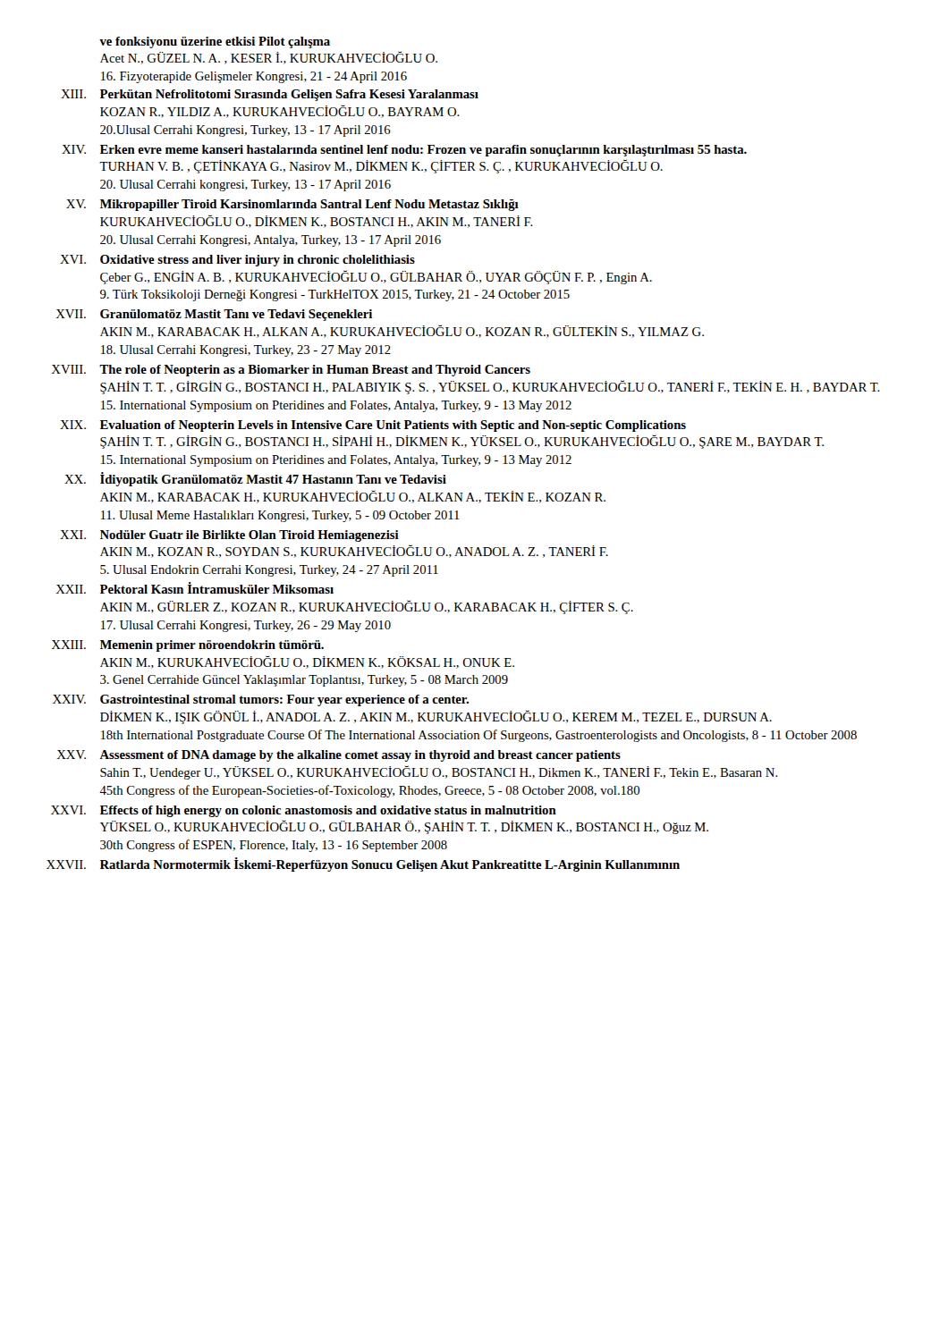ve fonksiyonu üzerine etkisi Pilot çalışma
Acet N., GÜZEL N. A. , KESER İ., KURUKAHVECİOĞLU O.
16. Fizyoterapide Gelişmeler Kongresi, 21 - 24 April 2016
XIII.
Perkütan Nefrolitotomi Sırasında Gelişen Safra Kesesi Yaralanması
KOZAN R., YILDIZ A., KURUKAHVECİOĞLU O., BAYRAM O.
20.Ulusal Cerrahi Kongresi, Turkey, 13 - 17 April 2016
XIV.
Erken evre meme kanseri hastalarında sentinel lenf nodu: Frozen ve parafin sonuçlarının karşılaştırılması 55 hasta.
TURHAN V. B. , ÇETİNKAYA G., Nasirov M., DİKMEN K., ÇİFTER S. Ç. , KURUKAHVECİOĞLU O.
20. Ulusal Cerrahi kongresi, Turkey, 13 - 17 April 2016
XV.
Mikropapiller Tiroid Karsinomlarında Santral Lenf Nodu Metastaz Sıklığı
KURUKAHVECİOĞLU O., DİKMEN K., BOSTANCI H., AKIN M., TANERİ F.
20. Ulusal Cerrahi Kongresi, Antalya, Turkey, 13 - 17 April 2016
XVI.
Oxidative stress and liver injury in chronic cholelithiasis
Çeber G., ENGİN A. B. , KURUKAHVECİOĞLU O., GÜLBAHAR Ö., UYAR GÖÇÜN F. P. , Engin A.
9. Türk Toksikoloji Derneği Kongresi - TurkHelTOX 2015, Turkey, 21 - 24 October 2015
XVII.
Granülomatöz Mastit Tanı ve Tedavi Seçenekleri
AKIN M., KARABACAK H., ALKAN A., KURUKAHVECİOĞLU O., KOZAN R., GÜLTEKİN S., YILMAZ G.
18. Ulusal Cerrahi Kongresi, Turkey, 23 - 27 May 2012
XVIII.
The role of Neopterin as a Biomarker in Human Breast and Thyroid Cancers
ŞAHİN T. T. , GİRGİN G., BOSTANCI H., PALABIYIK Ş. S. , YÜKSEL O., KURUKAHVECİOĞLU O., TANERİ F., TEKİN E. H. , BAYDAR T.
15. International Symposium on Pteridines and Folates, Antalya, Turkey, 9 - 13 May 2012
XIX.
Evaluation of Neopterin Levels in Intensive Care Unit Patients with Septic and Non-septic Complications
ŞAHİN T. T. , GİRGİN G., BOSTANCI H., SİPAHİ H., DİKMEN K., YÜKSEL O., KURUKAHVECİOĞLU O., ŞARE M., BAYDAR T.
15. International Symposium on Pteridines and Folates, Antalya, Turkey, 9 - 13 May 2012
XX.
İdiyopatik Granülomatöz Mastit 47 Hastanın Tanı ve Tedavisi
AKIN M., KARABACAK H., KURUKAHVECİOĞLU O., ALKAN A., TEKİN E., KOZAN R.
11. Ulusal Meme Hastalıkları Kongresi, Turkey, 5 - 09 October 2011
XXI.
Nodüler Guatr ile Birlikte Olan Tiroid Hemiagenezisi
AKIN M., KOZAN R., SOYDAN S., KURUKAHVECİOĞLU O., ANADOL A. Z. , TANERİ F.
5. Ulusal Endokrin Cerrahi Kongresi, Turkey, 24 - 27 April 2011
XXII.
Pektoral Kasın İntramusküler Miksoması
AKIN M., GÜRLER Z., KOZAN R., KURUKAHVECİOĞLU O., KARABACAK H., ÇİFTER S. Ç.
17. Ulusal Cerrahi Kongresi, Turkey, 26 - 29 May 2010
XXIII.
Memenin primer nöroendokrin tümörü.
AKIN M., KURUKAHVECİOĞLU O., DİKMEN K., KÖKSAL H., ONUK E.
3. Genel Cerrahide Güncel Yaklaşımlar Toplantısı, Turkey, 5 - 08 March 2009
XXIV.
Gastrointestinal stromal tumors: Four year experience of a center.
DİKMEN K., IŞIK GÖNÜL İ., ANADOL A. Z. , AKIN M., KURUKAHVECİOĞLU O., KEREM M., TEZEL E., DURSUN A.
18th International Postgraduate Course Of The International Association Of Surgeons, Gastroenterologists and Oncologists, 8 - 11 October 2008
XXV.
Assessment of DNA damage by the alkaline comet assay in thyroid and breast cancer patients
Sahin T., Uendeger U., YÜKSEL O., KURUKAHVECİOĞLU O., BOSTANCI H., Dikmen K., TANERİ F., Tekin E., Basaran N.
45th Congress of the European-Societies-of-Toxicology, Rhodes, Greece, 5 - 08 October 2008, vol.180
XXVI.
Effects of high energy on colonic anastomosis and oxidative status in malnutrition
YÜKSEL O., KURUKAHVECİOĞLU O., GÜLBAHAR Ö., ŞAHİN T. T. , DİKMEN K., BOSTANCI H., Oğuz M.
30th Congress of ESPEN, Florence, Italy, 13 - 16 September 2008
XXVII.
Ratlarda Normotermik İskemi-Reperfüzyon Sonucu Gelişen Akut Pankreatitte L-Arginin Kullanımının